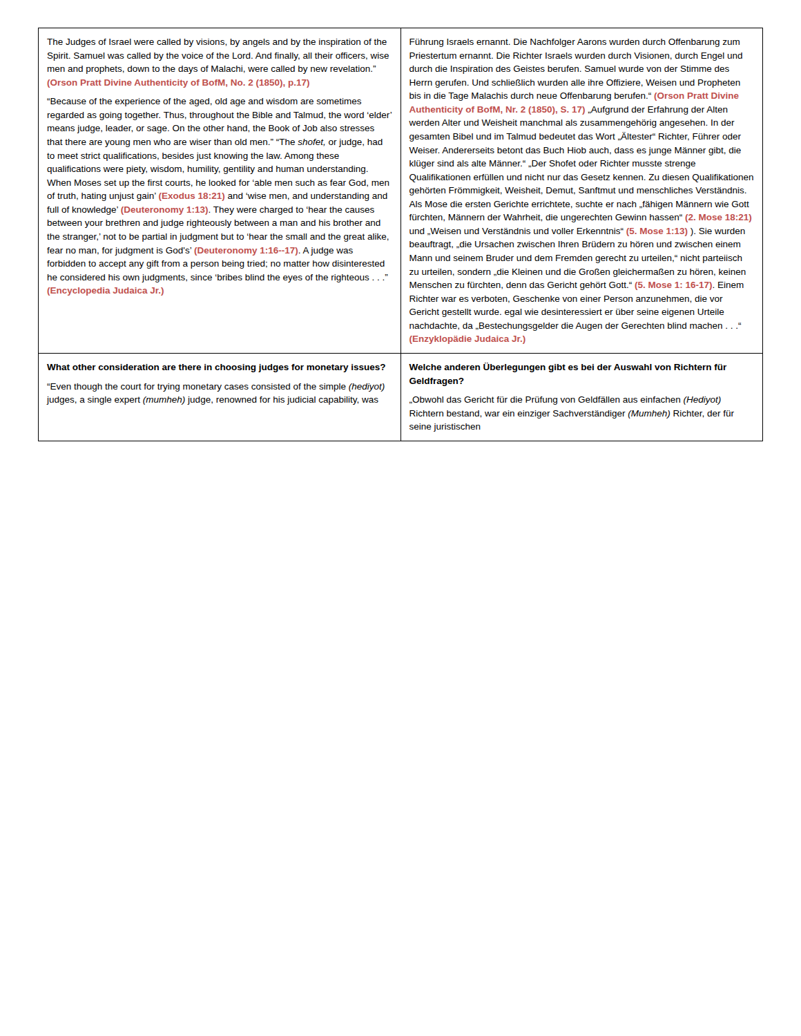| The Judges of Israel were called by visions, by angels and by the inspiration of the Spirit. Samuel was called by the voice of the Lord. And finally, all their officers, wise men and prophets, down to the days of Malachi, were called by new revelation.” (Orson Pratt Divine Authenticity of BofM, No. 2 (1850), p.17) “Because of the experience of the aged, old age and wisdom are sometimes regarded as going together. Thus, throughout the Bible and Talmud, the word ‘elder’ means judge, leader, or sage. On the other hand, the Book of Job also stresses that there are young men who are wiser than old men.” “The shofet, or judge, had to meet strict qualifications, besides just knowing the law. Among these qualifications were piety, wisdom, humility, gentility and human understanding. When Moses set up the first courts, he looked for ‘able men such as fear God, men of truth, hating unjust gain’ (Exodus 18:21) and ‘wise men, and understanding and full of knowledge’ (Deuteronomy 1:13) . They were charged to ‘hear the causes between your brethren and judge righteously between a man and his brother and the stranger,’ not to be partial in judgment but to ‘hear the small and the great alike, fear no man, for judgment is God's’ (Deuteronomy 1:16--17) . A judge was forbidden to accept any gift from a person being tried; no matter how disinterested he considered his own judgments, since ‘bribes blind the eyes of the righteous . . .” (Encyclopedia Judaica Jr.) | Führung Israels ernannt. Die Nachfolger Aarons wurden durch Offenbarung zum Priestertum ernannt. Die Richter Israels wurden durch Visionen, durch Engel und durch die Inspiration des Geistes berufen. Samuel wurde von der Stimme des Herrn gerufen. Und schließlich wurden alle ihre Offiziere, Weisen und Propheten bis in die Tage Malachis durch neue Offenbarung berufen.“ (Orson Pratt Divine Authenticity of BofM, Nr. 2 (1850), S. 17) „Aufgrund der Erfahrung der Alten werden Alter und Weisheit manchmal als zusammengehörig angesehen. In der gesamten Bibel und im Talmud bedeutet das Wort „Ältester“ Richter, Führer oder Weiser. Andererseits betont das Buch Hiob auch, dass es junge Männer gibt, die klüger sind als alte Männer.“ „Der Shofet oder Richter musste strenge Qualifikationen erfüllen und nicht nur das Gesetz kennen. Zu diesen Qualifikationen gehörten Frömmigkeit, Weisheit, Demut, Sanftmut und menschliches Verständnis. Als Mose die ersten Gerichte errichtete, suchte er nach „fähigen Männern wie Gott fürchten, Männern der Wahrheit, die ungerechten Gewinn hassen“ (2. Mose 18:21) und „Weisen und Verständnis und voller Erkenntnis“ (5. Mose 1:13) ). Sie wurden beauftragt, „die Ursachen zwischen Ihren Brüdern zu hören und zwischen einem Mann und seinem Bruder und dem Fremden gerecht zu urteilen,“ nicht parteiisch zu urteilen, sondern „die Kleinen und die Großen gleichermaßen zu hören, keinen Menschen zu fürchten, denn das Gericht gehört Gott.“ (5. Mose 1: 16-17) . Einem Richter war es verboten, Geschenke von einer Person anzunehmen, die vor Gericht gestellt wurde. egal wie desinteressiert er über seine eigenen Urteile nachdachte, da „Bestechungsgelder die Augen der Gerechten blind machen . . .“ (Enzyklopädie Judaica Jr.) |
| What other consideration are there in choosing judges for monetary issues? “Even though the court for trying monetary cases consisted of the simple (hediyot) judges, a single expert (mumheh) judge, renowned for his judicial capability, was | Welche anderen Überlegungen gibt es bei der Auswahl von Richtern für Geldfragen? „Obwohl das Gericht für die Prüfung von Geldfällen aus einfachen (Hediyot) Richtern bestand, war ein einziger Sachverständiger (Mumheh) Richter, der für seine juristischen |